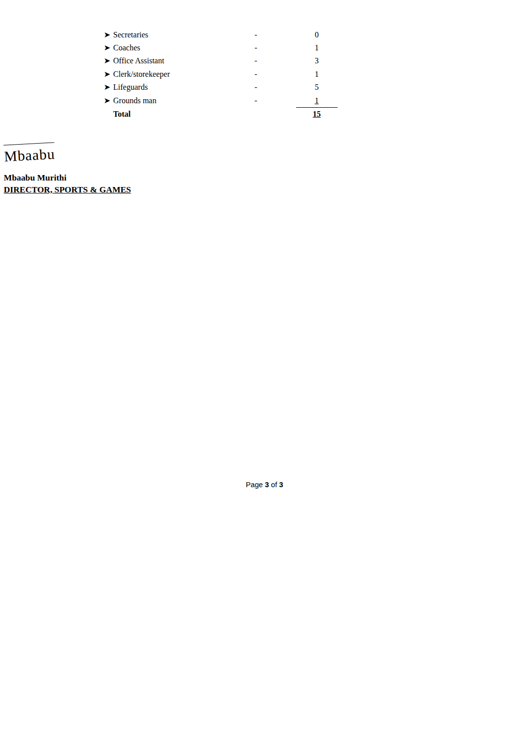| ➤ | Secretaries | - | 0 |
| ➤ | Coaches | - | 1 |
| ➤ | Office Assistant | - | 3 |
| ➤ | Clerk/storekeeper | - | 1 |
| ➤ | Lifeguards | - | 5 |
| ➤ | Grounds man | - | 1 |
| | Total | | 15 |
Mbaabu
Mbaabu Murithi
DIRECTOR, SPORTS & GAMES
Page 3 of 3